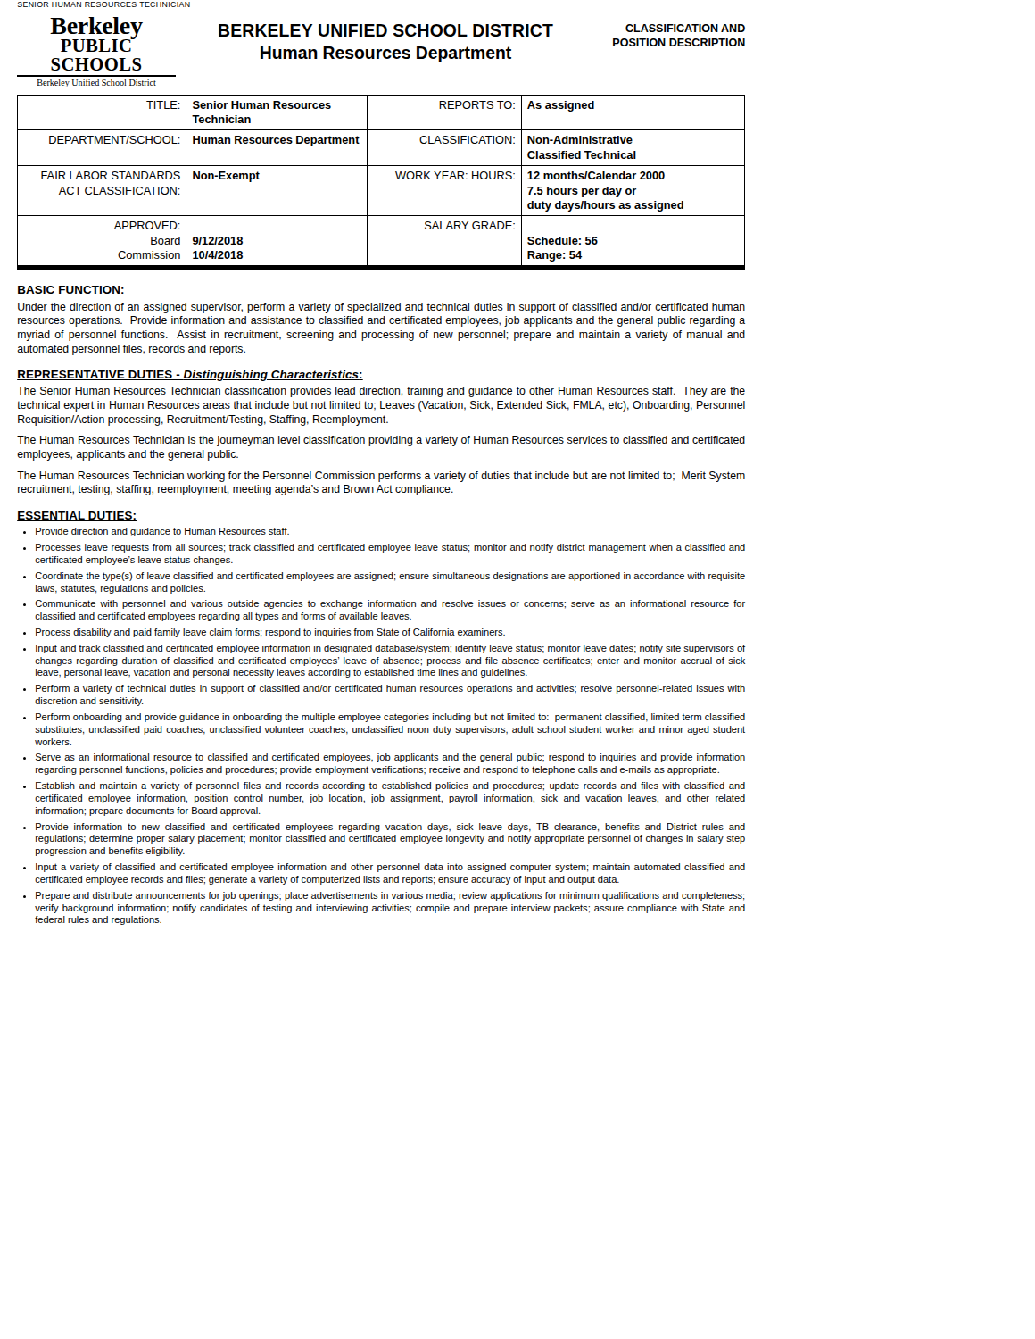Senior Human Resources Technician
Berkeley PUBLIC SCHOOLS Berkeley Unified School District
BERKELEY UNIFIED SCHOOL DISTRICT
Human Resources Department
CLASSIFICATION AND
POSITION DESCRIPTION
| TITLE: | Senior Human Resources Technician | REPORTS TO: | As assigned |
| DEPARTMENT/SCHOOL: | Human Resources Department | CLASSIFICATION: | Non-Administrative Classified Technical |
| FAIR LABOR STANDARDS ACT CLASSIFICATION: | Non-Exempt | WORK YEAR: HOURS: | 12 months/Calendar 2000 7.5 hours per day or duty days/hours as assigned |
| APPROVED: Board Commission | 9/12/2018 10/4/2018 | SALARY GRADE: | Schedule: 56 Range: 54 |
BASIC FUNCTION:
Under the direction of an assigned supervisor, perform a variety of specialized and technical duties in support of classified and/or certificated human resources operations. Provide information and assistance to classified and certificated employees, job applicants and the general public regarding a myriad of personnel functions. Assist in recruitment, screening and processing of new personnel; prepare and maintain a variety of manual and automated personnel files, records and reports.
REPRESENTATIVE DUTIES - Distinguishing Characteristics:
The Senior Human Resources Technician classification provides lead direction, training and guidance to other Human Resources staff. They are the technical expert in Human Resources areas that include but not limited to; Leaves (Vacation, Sick, Extended Sick, FMLA, etc), Onboarding, Personnel Requisition/Action processing, Recruitment/Testing, Staffing, Reemployment.
The Human Resources Technician is the journeyman level classification providing a variety of Human Resources services to classified and certificated employees, applicants and the general public.
The Human Resources Technician working for the Personnel Commission performs a variety of duties that include but are not limited to; Merit System recruitment, testing, staffing, reemployment, meeting agenda’s and Brown Act compliance.
ESSENTIAL DUTIES:
Provide direction and guidance to Human Resources staff.
Processes leave requests from all sources; track classified and certificated employee leave status; monitor and notify district management when a classified and certificated employee’s leave status changes.
Coordinate the type(s) of leave classified and certificated employees are assigned; ensure simultaneous designations are apportioned in accordance with requisite laws, statutes, regulations and policies.
Communicate with personnel and various outside agencies to exchange information and resolve issues or concerns; serve as an informational resource for classified and certificated employees regarding all types and forms of available leaves.
Process disability and paid family leave claim forms; respond to inquiries from State of California examiners.
Input and track classified and certificated employee information in designated database/system; identify leave status; monitor leave dates; notify site supervisors of changes regarding duration of classified and certificated employees’ leave of absence; process and file absence certificates; enter and monitor accrual of sick leave, personal leave, vacation and personal necessity leaves according to established time lines and guidelines.
Perform a variety of technical duties in support of classified and/or certificated human resources operations and activities; resolve personnel-related issues with discretion and sensitivity.
Perform onboarding and provide guidance in onboarding the multiple employee categories including but not limited to: permanent classified, limited term classified substitutes, unclassified paid coaches, unclassified volunteer coaches, unclassified noon duty supervisors, adult school student worker and minor aged student workers.
Serve as an informational resource to classified and certificated employees, job applicants and the general public; respond to inquiries and provide information regarding personnel functions, policies and procedures; provide employment verifications; receive and respond to telephone calls and e-mails as appropriate.
Establish and maintain a variety of personnel files and records according to established policies and procedures; update records and files with classified and certificated employee information, position control number, job location, job assignment, payroll information, sick and vacation leaves, and other related information; prepare documents for Board approval.
Provide information to new classified and certificated employees regarding vacation days, sick leave days, TB clearance, benefits and District rules and regulations; determine proper salary placement; monitor classified and certificated employee longevity and notify appropriate personnel of changes in salary step progression and benefits eligibility.
Input a variety of classified and certificated employee information and other personnel data into assigned computer system; maintain automated classified and certificated employee records and files; generate a variety of computerized lists and reports; ensure accuracy of input and output data.
Prepare and distribute announcements for job openings; place advertisements in various media; review applications for minimum qualifications and completeness; verify background information; notify candidates of testing and interviewing activities; compile and prepare interview packets; assure compliance with State and federal rules and regulations.